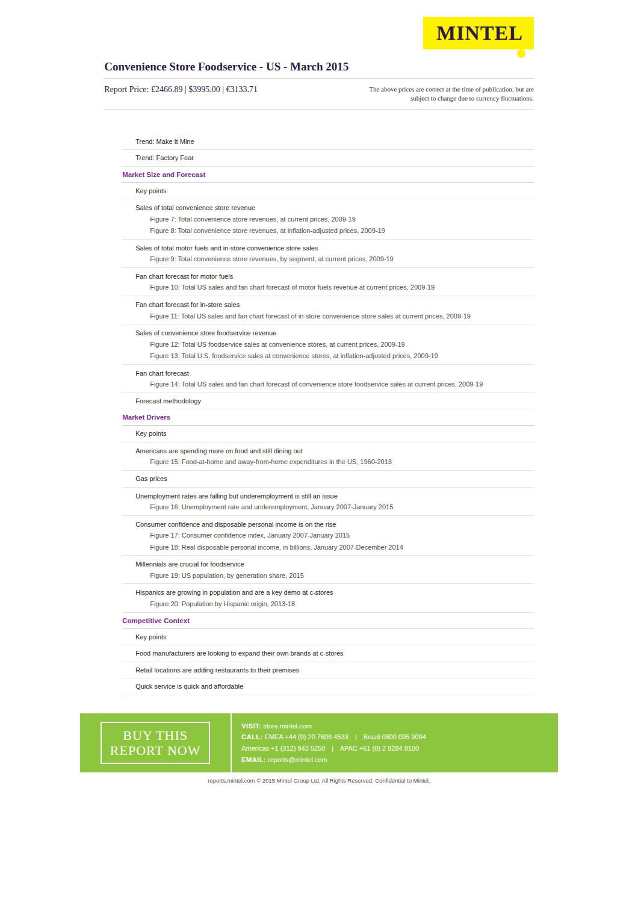MINTEL
Convenience Store Foodservice - US - March 2015
Report Price: £2466.89 | $3995.00 | €3133.71
The above prices are correct at the time of publication, but are subject to change due to currency fluctuations.
Trend: Make It Mine
Trend: Factory Fear
Market Size and Forecast
Key points
Sales of total convenience store revenue
Figure 7: Total convenience store revenues, at current prices, 2009-19
Figure 8: Total convenience store revenues, at inflation-adjusted prices, 2009-19
Sales of total motor fuels and in-store convenience store sales
Figure 9: Total convenience store revenues, by segment, at current prices, 2009-19
Fan chart forecast for motor fuels
Figure 10: Total US sales and fan chart forecast of motor fuels revenue at current prices, 2009-19
Fan chart forecast for in-store sales
Figure 11: Total US sales and fan chart forecast of in-store convenience store sales at current prices, 2009-19
Sales of convenience store foodservice revenue
Figure 12: Total US foodservice sales at convenience stores, at current prices, 2009-19
Figure 13: Total U.S. foodservice sales at convenience stores, at inflation-adjusted prices, 2009-19
Fan chart forecast
Figure 14: Total US sales and fan chart forecast of convenience store foodservice sales at current prices, 2009-19
Forecast methodology
Market Drivers
Key points
Americans are spending more on food and still dining out
Figure 15: Food-at-home and away-from-home expenditures in the US, 1960-2013
Gas prices
Unemployment rates are falling but underemployment is still an issue
Figure 16: Unemployment rate and underemployment, January 2007-January 2015
Consumer confidence and disposable personal income is on the rise
Figure 17: Consumer confidence index, January 2007-January 2015
Figure 18: Real disposable personal income, in billions, January 2007-December 2014
Millennials are crucial for foodservice
Figure 19: US population, by generation share, 2015
Hispanics are growing in population and are a key demo at c-stores
Figure 20: Population by Hispanic origin, 2013-18
Competitive Context
Key points
Food manufacturers are looking to expand their own brands at c-stores
Retail locations are adding restaurants to their premises
Quick service is quick and affordable
BUY THIS
REPORT NOW
VISIT: store.mintel.com
CALL: EMEA +44 (0) 20 7606 4533 | Brazil 0800 095 9094
Americas +1 (312) 943 5250 | APAC +61 (0) 2 8284 8100
EMAIL: reports@mintel.com
reports.mintel.com © 2015 Mintel Group Ltd. All Rights Reserved. Confidential to Mintel.